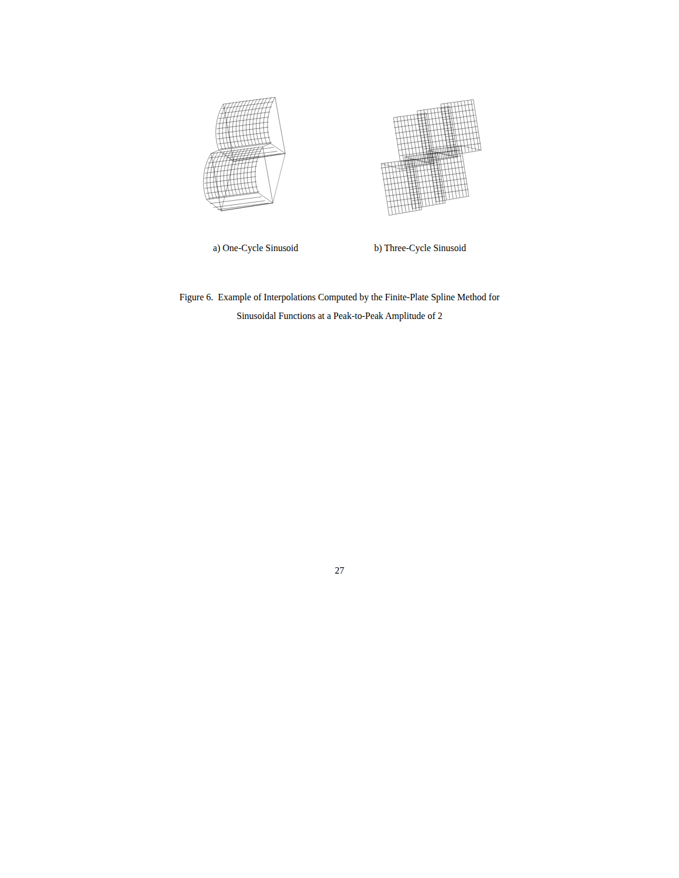a) One-Cycle Sinusoid b) Three-Cycle Sinusoid
Figure 6. Example of Interpolations Computed by the Finite-Plate Spline Method for Sinusoidal Functions at a Peak-to-Peak Amplitude of 2
27